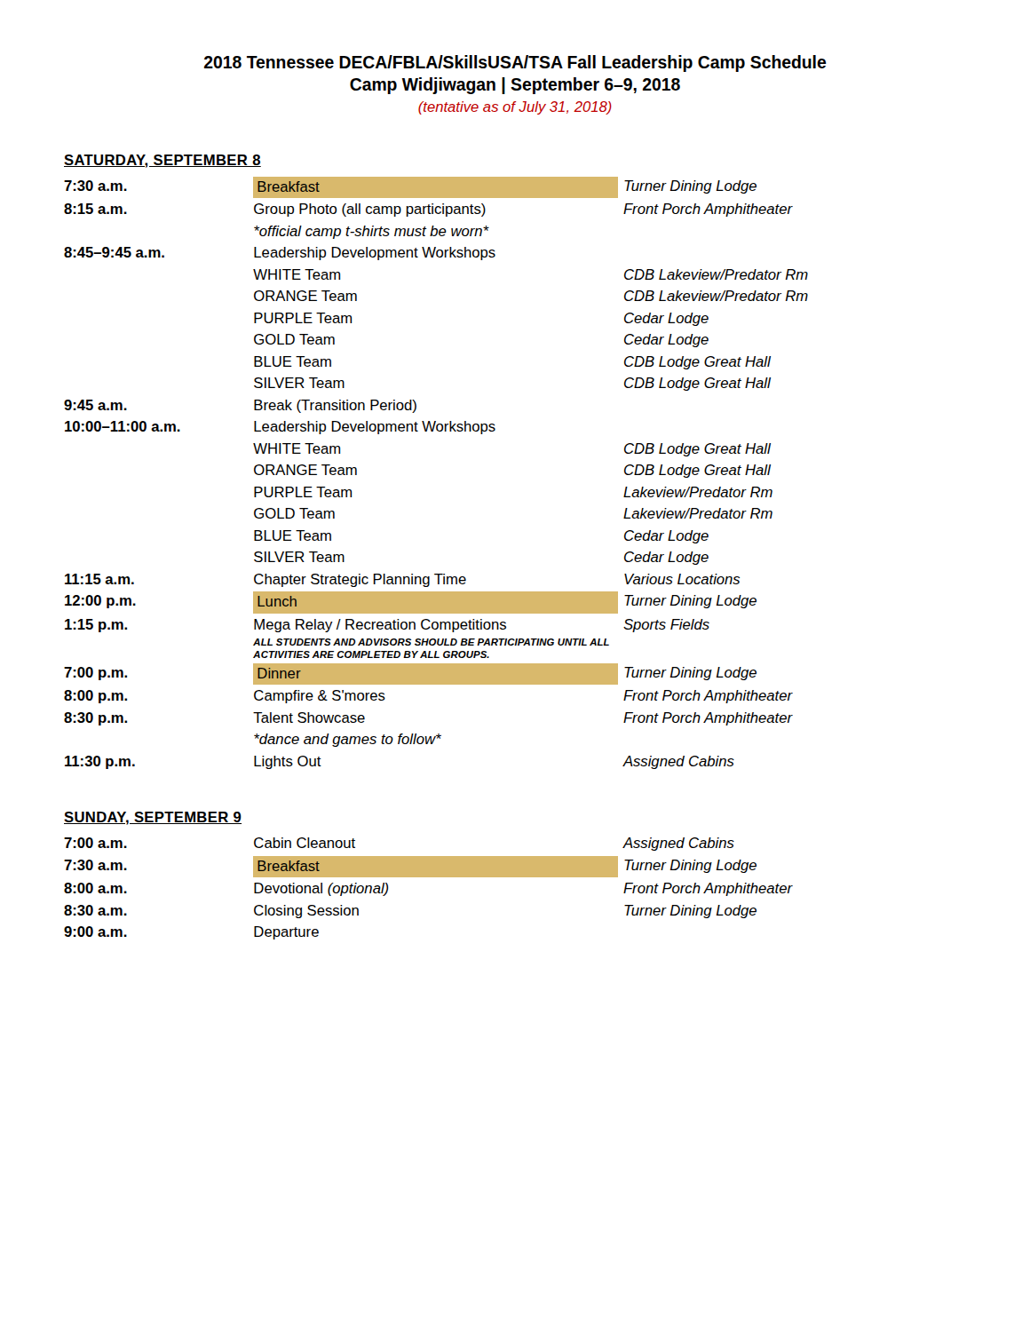2018 Tennessee DECA/FBLA/SkillsUSA/TSA Fall Leadership Camp Schedule
Camp Widjiwagan | September 6–9, 2018
(tentative as of July 31, 2018)
SATURDAY, SEPTEMBER 8
| 7:30 a.m. | Breakfast | Turner Dining Lodge |
| 8:15 a.m. | Group Photo (all camp participants) | Front Porch Amphitheater |
| | *official camp t-shirts must be worn* | |
| 8:45–9:45 a.m. | Leadership Development Workshops | |
| | WHITE Team | CDB Lakeview/Predator Rm |
| | ORANGE Team | CDB Lakeview/Predator Rm |
| | PURPLE Team | Cedar Lodge |
| | GOLD Team | Cedar Lodge |
| | BLUE Team | CDB Lodge Great Hall |
| | SILVER Team | CDB Lodge Great Hall |
| 9:45 a.m. | Break (Transition Period) | |
| 10:00–11:00 a.m. | Leadership Development Workshops | |
| | WHITE Team | CDB Lodge Great Hall |
| | ORANGE Team | CDB Lodge Great Hall |
| | PURPLE Team | Lakeview/Predator Rm |
| | GOLD Team | Lakeview/Predator Rm |
| | BLUE Team | Cedar Lodge |
| | SILVER Team | Cedar Lodge |
| 11:15 a.m. | Chapter Strategic Planning Time | Various Locations |
| 12:00 p.m. | Lunch | Turner Dining Lodge |
| 1:15 p.m. | Mega Relay / Recreation Competitions ALL STUDENTS AND ADVISORS SHOULD BE PARTICIPATING UNTIL ALL ACTIVITIES ARE COMPLETED BY ALL GROUPS. | Sports Fields |
| 7:00 p.m. | Dinner | Turner Dining Lodge |
| 8:00 p.m. | Campfire & S'mores | Front Porch Amphitheater |
| 8:30 p.m. | Talent Showcase | Front Porch Amphitheater |
| | *dance and games to follow* | |
| 11:30 p.m. | Lights Out | Assigned Cabins |
SUNDAY, SEPTEMBER 9
| 7:00 a.m. | Cabin Cleanout | Assigned Cabins |
| 7:30 a.m. | Breakfast | Turner Dining Lodge |
| 8:00 a.m. | Devotional (optional) | Front Porch Amphitheater |
| 8:30 a.m. | Closing Session | Turner Dining Lodge |
| 9:00 a.m. | Departure | |